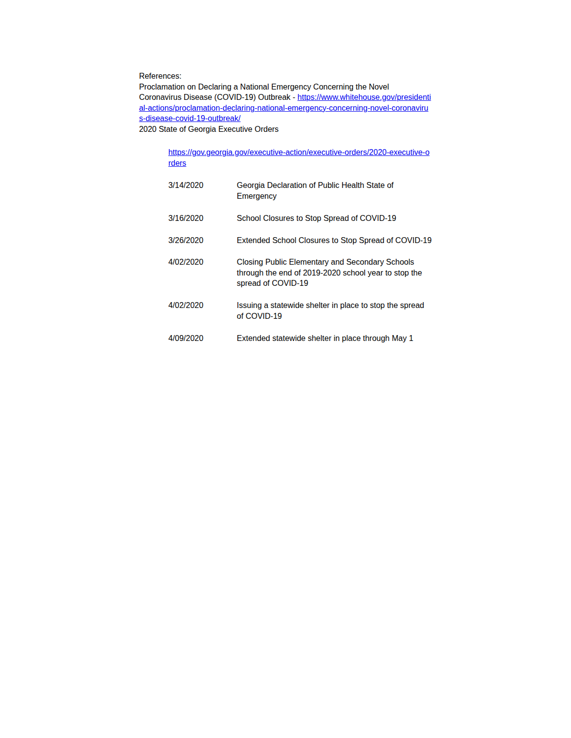References:
Proclamation on Declaring a National Emergency Concerning the Novel Coronavirus Disease (COVID-19) Outbreak - https://www.whitehouse.gov/presidential-actions/proclamation-declaring-national-emergency-concerning-novel-coronavirus-disease-covid-19-outbreak/
2020 State of Georgia Executive Orders
https://gov.georgia.gov/executive-action/executive-orders/2020-executive-orders
| 3/14/2020 | Georgia Declaration of Public Health State of Emergency |
| 3/16/2020 | School Closures to Stop Spread of COVID-19 |
| 3/26/2020 | Extended School Closures to Stop Spread of COVID-19 |
| 4/02/2020 | Closing Public Elementary and Secondary Schools through the end of 2019-2020 school year to stop the spread of COVID-19 |
| 4/02/2020 | Issuing a statewide shelter in place to stop the spread of COVID-19 |
| 4/09/2020 | Extended statewide shelter in place through May 1 |